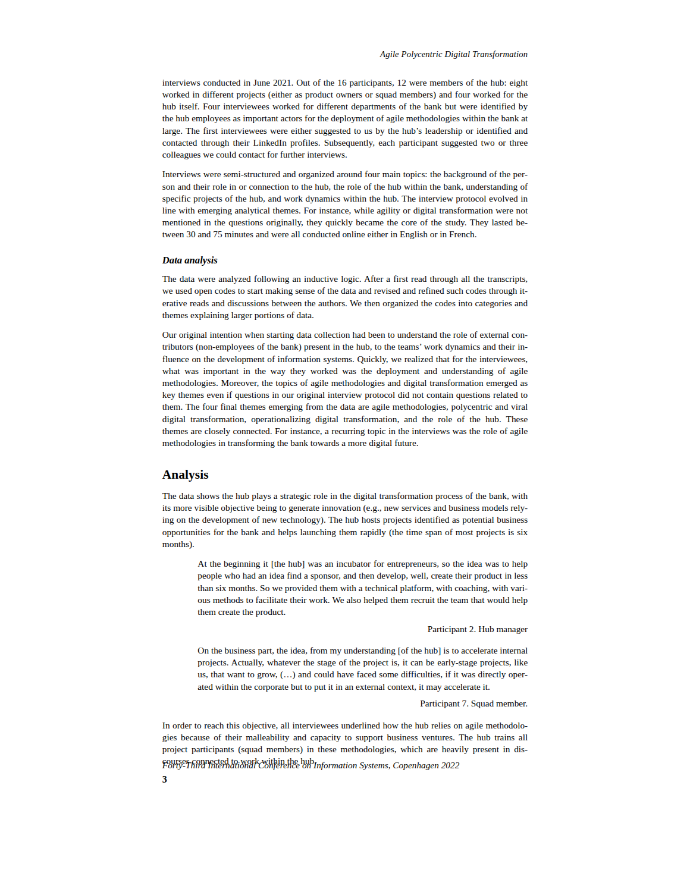Agile Polycentric Digital Transformation
interviews conducted in June 2021. Out of the 16 participants, 12 were members of the hub: eight worked in different projects (either as product owners or squad members) and four worked for the hub itself. Four interviewees worked for different departments of the bank but were identified by the hub employees as important actors for the deployment of agile methodologies within the bank at large. The first interviewees were either suggested to us by the hub’s leadership or identified and contacted through their LinkedIn profiles. Subsequently, each participant suggested two or three colleagues we could contact for further interviews.
Interviews were semi-structured and organized around four main topics: the background of the person and their role in or connection to the hub, the role of the hub within the bank, understanding of specific projects of the hub, and work dynamics within the hub. The interview protocol evolved in line with emerging analytical themes. For instance, while agility or digital transformation were not mentioned in the questions originally, they quickly became the core of the study. They lasted between 30 and 75 minutes and were all conducted online either in English or in French.
Data analysis
The data were analyzed following an inductive logic. After a first read through all the transcripts, we used open codes to start making sense of the data and revised and refined such codes through iterative reads and discussions between the authors. We then organized the codes into categories and themes explaining larger portions of data.
Our original intention when starting data collection had been to understand the role of external contributors (non-employees of the bank) present in the hub, to the teams’ work dynamics and their influence on the development of information systems. Quickly, we realized that for the interviewees, what was important in the way they worked was the deployment and understanding of agile methodologies. Moreover, the topics of agile methodologies and digital transformation emerged as key themes even if questions in our original interview protocol did not contain questions related to them. The four final themes emerging from the data are agile methodologies, polycentric and viral digital transformation, operationalizing digital transformation, and the role of the hub. These themes are closely connected. For instance, a recurring topic in the interviews was the role of agile methodologies in transforming the bank towards a more digital future.
Analysis
The data shows the hub plays a strategic role in the digital transformation process of the bank, with its more visible objective being to generate innovation (e.g., new services and business models relying on the development of new technology). The hub hosts projects identified as potential business opportunities for the bank and helps launching them rapidly (the time span of most projects is six months).
At the beginning it [the hub] was an incubator for entrepreneurs, so the idea was to help people who had an idea find a sponsor, and then develop, well, create their product in less than six months. So we provided them with a technical platform, with coaching, with various methods to facilitate their work. We also helped them recruit the team that would help them create the product.
Participant 2. Hub manager
On the business part, the idea, from my understanding [of the hub] is to accelerate internal projects. Actually, whatever the stage of the project is, it can be early-stage projects, like us, that want to grow, (…) and could have faced some difficulties, if it was directly operated within the corporate but to put it in an external context, it may accelerate it.
Participant 7. Squad member.
In order to reach this objective, all interviewees underlined how the hub relies on agile methodologies because of their malleability and capacity to support business ventures. The hub trains all project participants (squad members) in these methodologies, which are heavily present in discourses connected to work within the hub.
Forty-Third International Conference on Information Systems, Copenhagen 2022
3